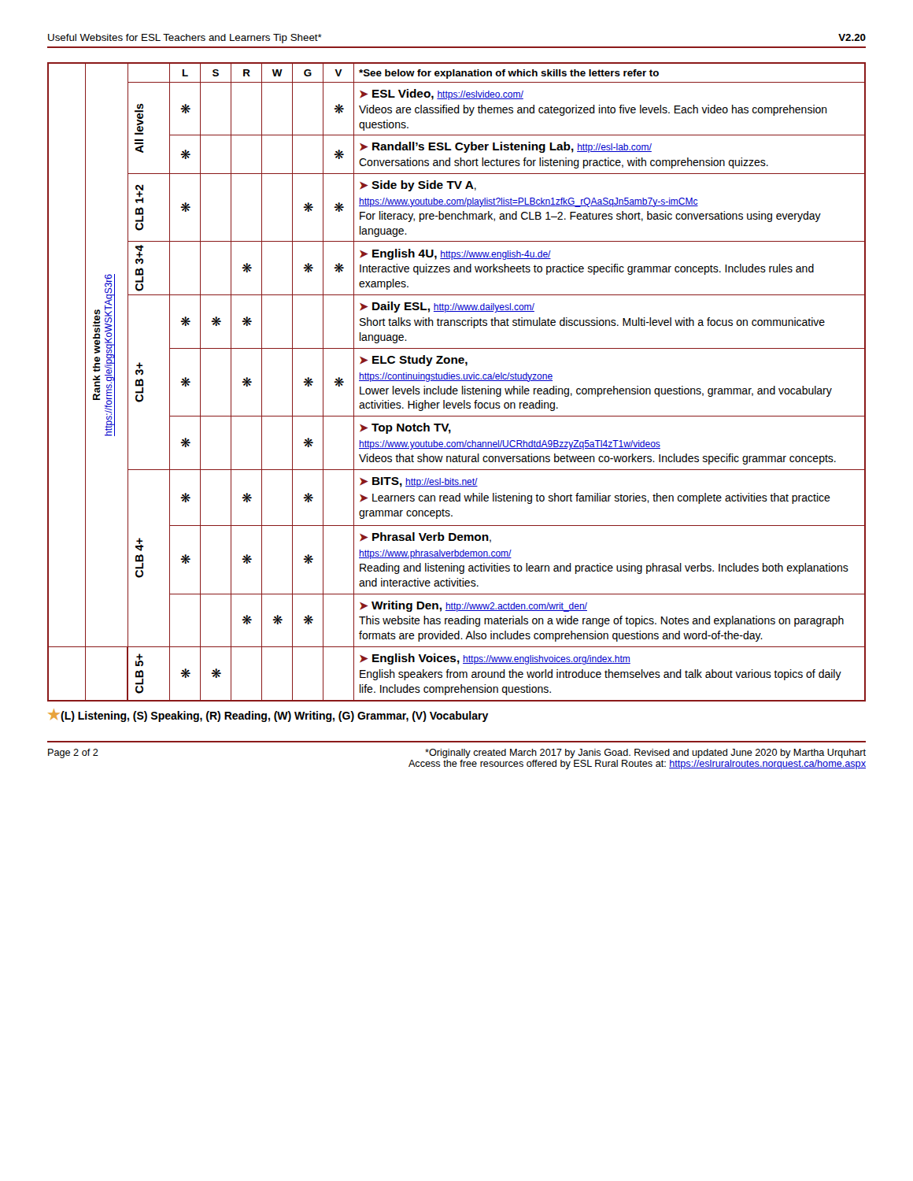Useful Websites for ESL Teachers and Learners Tip Sheet* V2.20
| | Rank the websites https://forms.gle/ipgsqKoWSKTAqS3r6 | | L | S | R | W | G | V | *See below for explanation of which skills the letters refer to |
| All levels | ❋ | | | | | ❋ | ➤ ESL Video, https://eslvideo.com/ Videos are classified by themes and categorized into five levels. Each video has comprehension questions. |
| ❋ | | | | | ❋ | ➤ Randall’s ESL Cyber Listening Lab, http://esl-lab.com/ Conversations and short lectures for listening practice, with comprehension quizzes. |
| CLB 1+2 | ❋ | | | | ❋ | ❋ | ➤ Side by Side TV A , https://www.youtube.com/playlist?list=PLBckn1zfkG_rQAaSqJn5amb7y-s-imCMc For literacy, pre-benchmark, and CLB 1–2. Features short, basic conversations using everyday language. |
| CLB 3+4 | | | ❋ | | ❋ | ❋ | ➤ English 4U, https://www.english-4u.de/ Interactive quizzes and worksheets to practice specific grammar concepts. Includes rules and examples. |
| CLB 3+ | ❋ | ❋ | ❋ | | | | ➤ Daily ESL, http://www.dailyesl.com/ Short talks with transcripts that stimulate discussions. Multi-level with a focus on communicative language. |
| ❋ | | ❋ | | ❋ | ❋ | ➤ ELC Study Zone, https://continuingstudies.uvic.ca/elc/studyzone Lower levels include listening while reading, comprehension questions, grammar, and vocabulary activities. Higher levels focus on reading. |
| ❋ | | | | ❋ | | ➤ Top Notch TV, https://www.youtube.com/channel/UCRhdtdA9BzzyZq5aTl4zT1w/videos Videos that show natural conversations between co-workers. Includes specific grammar concepts. |
| CLB 4+ | ❋ | | ❋ | | ❋ | | ➤ BITS, http://esl-bits.net/ ➤ Learners can read while listening to short familiar stories, then complete activities that practice grammar concepts. |
| ❋ | | ❋ | | ❋ | | ➤ Phrasal Verb Demon , https://www.phrasalverbdemon.com/ Reading and listening activities to learn and practice using phrasal verbs. Includes both explanations and interactive activities. |
| | | ❋ | ❋ | ❋ | | ➤ Writing Den, http://www2.actden.com/writ_den/ This website has reading materials on a wide range of topics. Notes and explanations on paragraph formats are provided. Also includes comprehension questions and word-of-the-day. |
| | | CLB 5+ | ❋ | ❋ | | | | | ➤ English Voices, https://www.englishvoices.org/index.htm English speakers from around the world introduce themselves and talk about various topics of daily life. Includes comprehension questions. |
★(L) Listening, (S) Speaking, (R) Reading, (W) Writing, (G) Grammar, (V) Vocabulary
Page 2 of 2
*Originally created March 2017 by Janis Goad. Revised and updated June 2020 by Martha Urquhart
Access the free resources offered by ESL Rural Routes at: https://eslruralroutes.norquest.ca/home.aspx